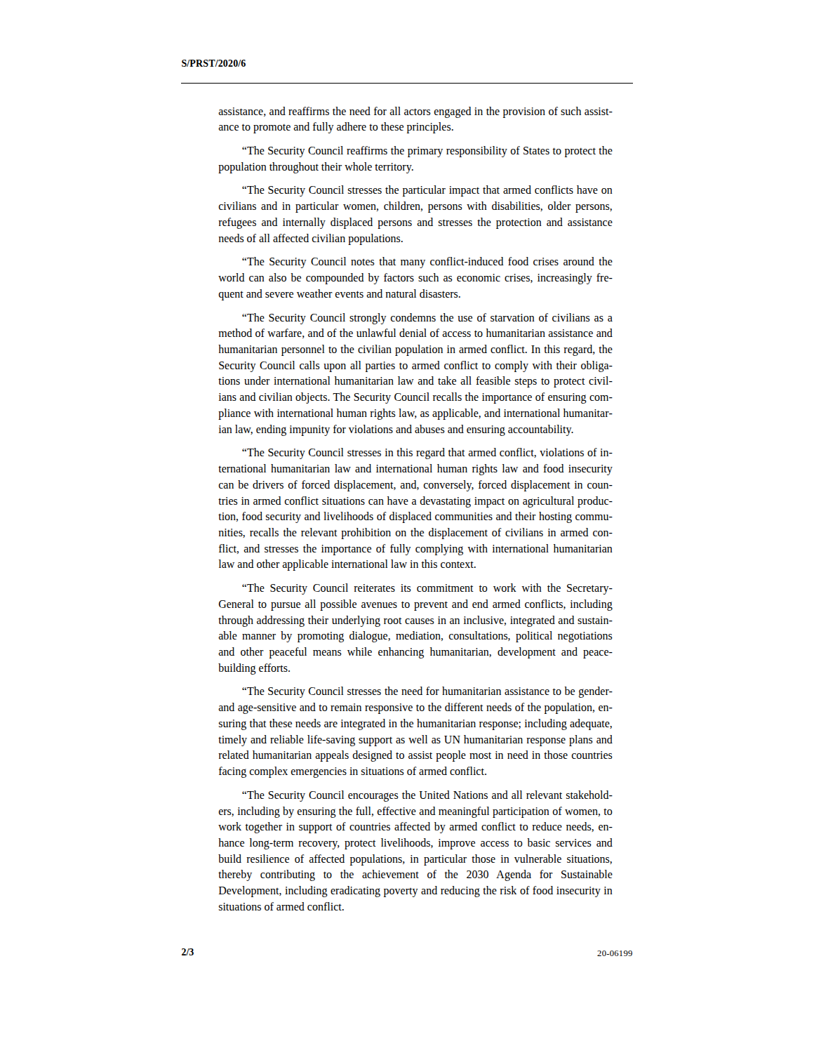S/PRST/2020/6
assistance, and reaffirms the need for all actors engaged in the provision of such assistance to promote and fully adhere to these principles.
“The Security Council reaffirms the primary responsibility of States to protect the population throughout their whole territory.
“The Security Council stresses the particular impact that armed conflicts have on civilians and in particular women, children, persons with disabilities, older persons, refugees and internally displaced persons and stresses the protection and assistance needs of all affected civilian populations.
“The Security Council notes that many conflict-induced food crises around the world can also be compounded by factors such as economic crises, increasingly frequent and severe weather events and natural disasters.
“The Security Council strongly condemns the use of starvation of civilians as a method of warfare, and of the unlawful denial of access to humanitarian assistance and humanitarian personnel to the civilian population in armed conflict. In this regard, the Security Council calls upon all parties to armed conflict to comply with their obligations under international humanitarian law and take all feasible steps to protect civilians and civilian objects. The Security Council recalls the importance of ensuring compliance with international human rights law, as applicable, and international humanitarian law, ending impunity for violations and abuses and ensuring accountability.
“The Security Council stresses in this regard that armed conflict, violations of international humanitarian law and international human rights law and food insecurity can be drivers of forced displacement, and, conversely, forced displacement in countries in armed conflict situations can have a devastating impact on agricultural production, food security and livelihoods of displaced communities and their hosting communities, recalls the relevant prohibition on the displacement of civilians in armed conflict, and stresses the importance of fully complying with international humanitarian law and other applicable international law in this context.
“The Security Council reiterates its commitment to work with the Secretary-General to pursue all possible avenues to prevent and end armed conflicts, including through addressing their underlying root causes in an inclusive, integrated and sustainable manner by promoting dialogue, mediation, consultations, political negotiations and other peaceful means while enhancing humanitarian, development and peace-building efforts.
“The Security Council stresses the need for humanitarian assistance to be gender- and age-sensitive and to remain responsive to the different needs of the population, ensuring that these needs are integrated in the humanitarian response; including adequate, timely and reliable life-saving support as well as UN humanitarian response plans and related humanitarian appeals designed to assist people most in need in those countries facing complex emergencies in situations of armed conflict.
“The Security Council encourages the United Nations and all relevant stakeholders, including by ensuring the full, effective and meaningful participation of women, to work together in support of countries affected by armed conflict to reduce needs, enhance long-term recovery, protect livelihoods, improve access to basic services and build resilience of affected populations, in particular those in vulnerable situations, thereby contributing to the achievement of the 2030 Agenda for Sustainable Development, including eradicating poverty and reducing the risk of food insecurity in situations of armed conflict.
2/3 20-06199